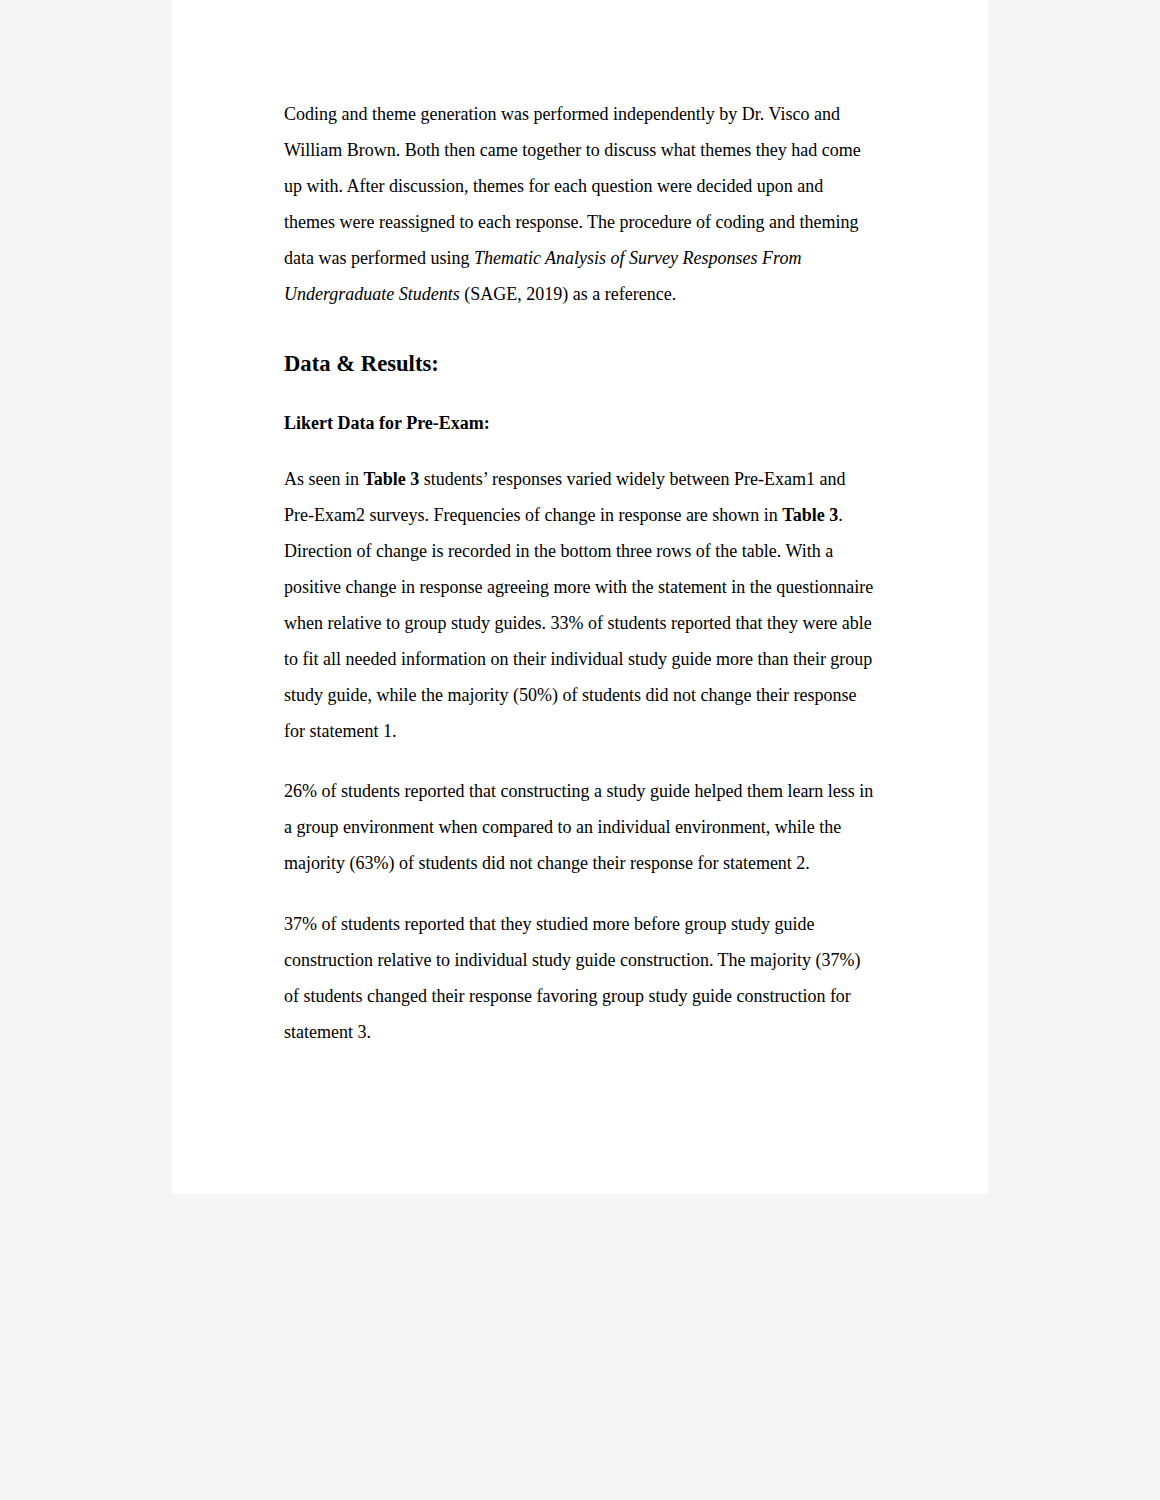Coding and theme generation was performed independently by Dr. Visco and William Brown. Both then came together to discuss what themes they had come up with. After discussion, themes for each question were decided upon and themes were reassigned to each response. The procedure of coding and theming data was performed using Thematic Analysis of Survey Responses From Undergraduate Students (SAGE, 2019) as a reference.
Data & Results:
Likert Data for Pre-Exam:
As seen in Table 3 students’ responses varied widely between Pre-Exam1 and Pre-Exam2 surveys. Frequencies of change in response are shown in Table 3. Direction of change is recorded in the bottom three rows of the table. With a positive change in response agreeing more with the statement in the questionnaire when relative to group study guides. 33% of students reported that they were able to fit all needed information on their individual study guide more than their group study guide, while the majority (50%) of students did not change their response for statement 1.
26% of students reported that constructing a study guide helped them learn less in a group environment when compared to an individual environment, while the majority (63%) of students did not change their response for statement 2.
37% of students reported that they studied more before group study guide construction relative to individual study guide construction. The majority (37%) of students changed their response favoring group study guide construction for statement 3.